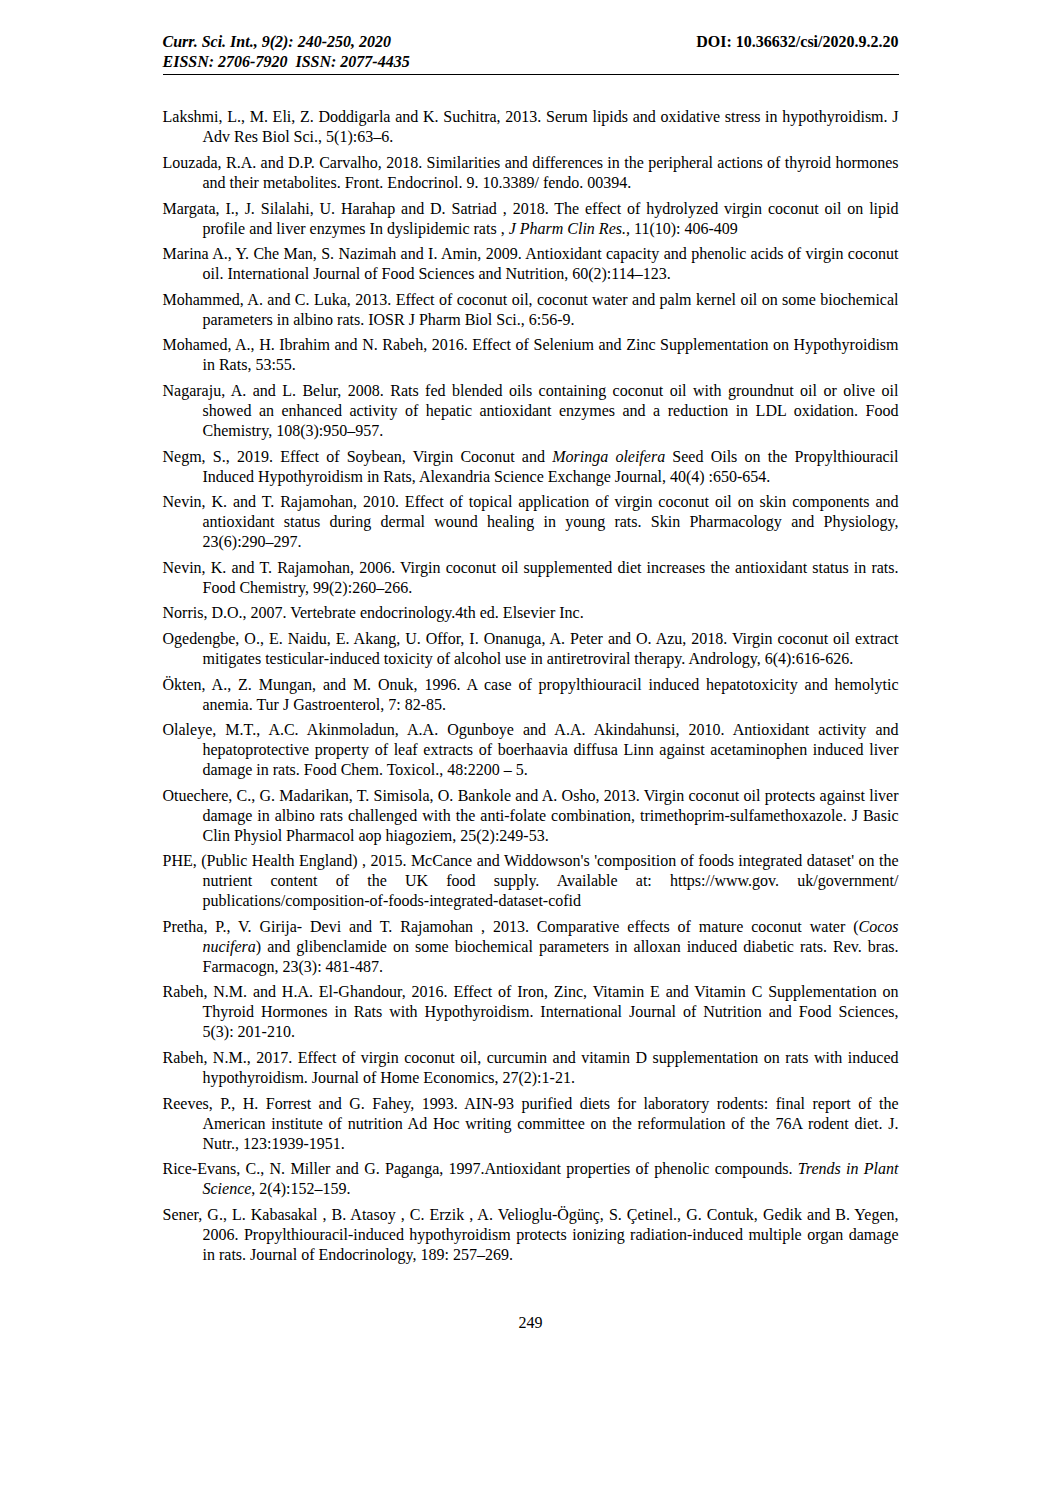Curr. Sci. Int., 9(2): 240-250, 2020
EISSN: 2706-7920 ISSN: 2077-4435
DOI: 10.36632/csi/2020.9.2.20
Lakshmi, L., M. Eli, Z. Doddigarla and K. Suchitra, 2013. Serum lipids and oxidative stress in hypothyroidism. J Adv Res Biol Sci., 5(1):63–6.
Louzada, R.A. and D.P. Carvalho, 2018. Similarities and differences in the peripheral actions of thyroid hormones and their metabolites. Front. Endocrinol. 9. 10.3389/ fendo. 00394.
Margata, I., J. Silalahi, U. Harahap and D. Satriad , 2018. The effect of hydrolyzed virgin coconut oil on lipid profile and liver enzymes In dyslipidemic rats , J Pharm Clin Res., 11(10): 406-409
Marina A., Y. Che Man, S. Nazimah and I. Amin, 2009. Antioxidant capacity and phenolic acids of virgin coconut oil. International Journal of Food Sciences and Nutrition, 60(2):114–123.
Mohammed, A. and C. Luka, 2013. Effect of coconut oil, coconut water and palm kernel oil on some biochemical parameters in albino rats. IOSR J Pharm Biol Sci., 6:56-9.
Mohamed, A., H. Ibrahim and N. Rabeh, 2016. Effect of Selenium and Zinc Supplementation on Hypothyroidism in Rats, 53:55.
Nagaraju, A. and L. Belur, 2008. Rats fed blended oils containing coconut oil with groundnut oil or olive oil showed an enhanced activity of hepatic antioxidant enzymes and a reduction in LDL oxidation. Food Chemistry, 108(3):950–957.
Negm, S., 2019. Effect of Soybean, Virgin Coconut and Moringa oleifera Seed Oils on the Propylthiouracil Induced Hypothyroidism in Rats, Alexandria Science Exchange Journal, 40(4) :650-654.
Nevin, K. and T. Rajamohan, 2010. Effect of topical application of virgin coconut oil on skin components and antioxidant status during dermal wound healing in young rats. Skin Pharmacology and Physiology, 23(6):290–297.
Nevin, K. and T. Rajamohan, 2006. Virgin coconut oil supplemented diet increases the antioxidant status in rats. Food Chemistry, 99(2):260–266.
Norris, D.O., 2007. Vertebrate endocrinology.4th ed. Elsevier Inc.
Ogedengbe, O., E. Naidu, E. Akang, U. Offor, I. Onanuga, A. Peter and O. Azu, 2018. Virgin coconut oil extract mitigates testicular‐induced toxicity of alcohol use in antiretroviral therapy. Andrology, 6(4):616-626.
Ökten, A., Z. Mungan, and M. Onuk, 1996. A case of propylthiouracil induced hepatotoxicity and hemolytic anemia. Tur J Gastroenterol, 7: 82-85.
Olaleye, M.T., A.C. Akinmoladun, A.A. Ogunboye and A.A. Akindahunsi, 2010. Antioxidant activity and hepatoprotective property of leaf extracts of boerhaavia diffusa Linn against acetaminophen induced liver damage in rats. Food Chem. Toxicol., 48:2200 – 5.
Otuechere, C., G. Madarikan, T. Simisola, O. Bankole and A. Osho, 2013. Virgin coconut oil protects against liver damage in albino rats challenged with the anti-folate combination, trimethoprim-sulfamethoxazole. J Basic Clin Physiol Pharmacol aop hiagoziem, 25(2):249-53.
PHE, (Public Health England) , 2015. McCance and Widdowson's 'composition of foods integrated dataset' on the nutrient content of the UK food supply. Available at: https://www.gov. uk/government/ publications/composition-of-foods-integrated-dataset-cofid
Pretha, P., V. Girija- Devi and T. Rajamohan , 2013. Comparative effects of mature coconut water (Cocos nucifera) and glibenclamide on some biochemical parameters in alloxan induced diabetic rats. Rev. bras. Farmacogn, 23(3): 481-487.
Rabeh, N.M. and H.A. El-Ghandour, 2016. Effect of Iron, Zinc, Vitamin E and Vitamin C Supplementation on Thyroid Hormones in Rats with Hypothyroidism. International Journal of Nutrition and Food Sciences, 5(3): 201-210.
Rabeh, N.M., 2017. Effect of virgin coconut oil, curcumin and vitamin D supplementation on rats with induced hypothyroidism. Journal of Home Economics, 27(2):1-21.
Reeves, P., H. Forrest and G. Fahey, 1993. AIN-93 purified diets for laboratory rodents: final report of the American institute of nutrition Ad Hoc writing committee on the reformulation of the 76A rodent diet. J. Nutr., 123:1939-1951.
Rice-Evans, C., N. Miller and G. Paganga, 1997.Antioxidant properties of phenolic compounds. Trends in Plant Science, 2(4):152–159.
Sener, G., L. Kabasakal , B. Atasoy , C. Erzik , A. Velioglu-Ögünç, S. Çetinel., G. Contuk, Gedik and B. Yegen, 2006. Propylthiouracil-induced hypothyroidism protects ionizing radiation-induced multiple organ damage in rats. Journal of Endocrinology, 189: 257–269.
249